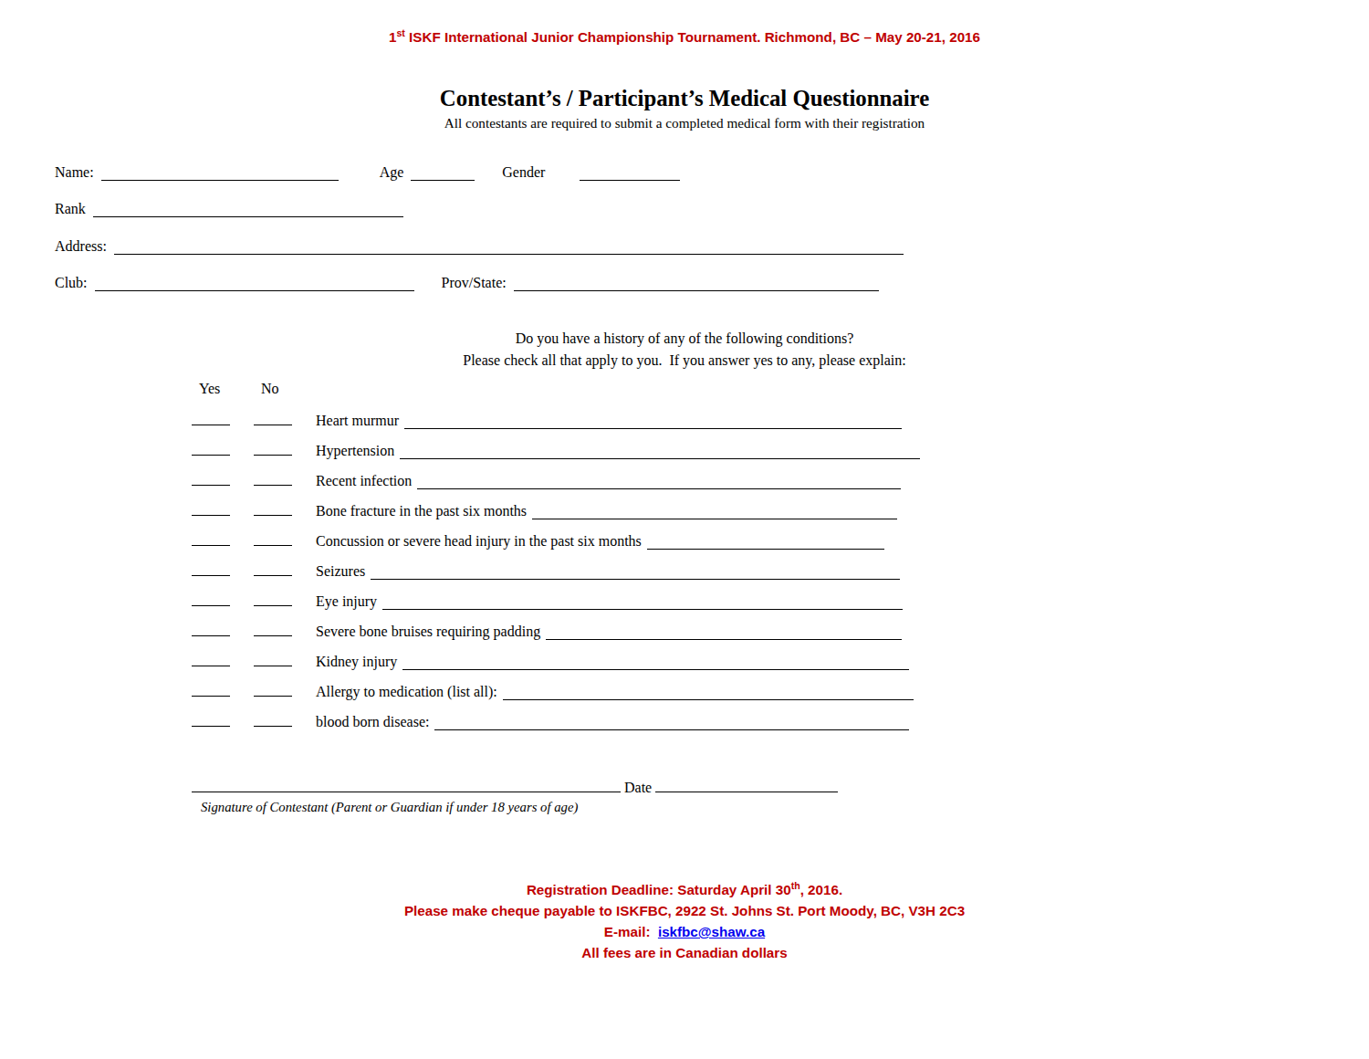1st ISKF International Junior Championship Tournament. Richmond, BC – May 20-21, 2016
Contestant’s / Participant’s Medical Questionnaire
All contestants are required to submit a completed medical form with their registration
Name: Age Gender
Rank
Address:
Club: Prov/State:
Do you have a history of any of the following conditions?
Please check all that apply to you. If you answer yes to any, please explain:
| Yes | No | |
| --- | --- | --- |
| | | Heart murmur |
| | | Hypertension |
| | | Recent infection |
| | | Bone fracture in the past six months |
| | | Concussion or severe head injury in the past six months |
| | | Seizures |
| | | Eye injury |
| | | Severe bone bruises requiring padding |
| | | Kidney injury |
| | | Allergy to medication (list all): |
| | | blood born disease: |
Date
Signature of Contestant (Parent or Guardian if under 18 years of age)
Registration Deadline: Saturday April 30th, 2016.
Please make cheque payable to ISKFBC, 2922 St. Johns St. Port Moody, BC, V3H 2C3
E-mail: iskfbc@shaw.ca
All fees are in Canadian dollars